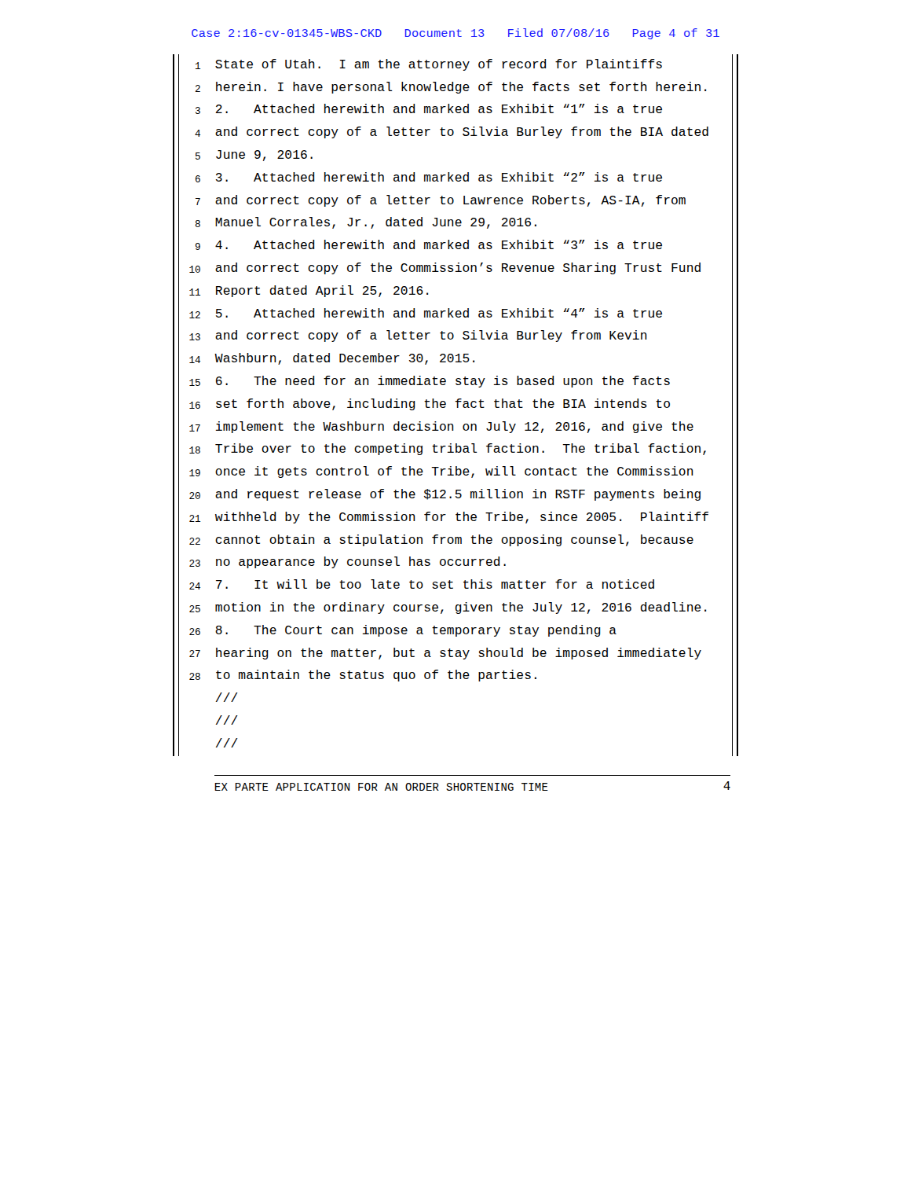Case 2:16-cv-01345-WBS-CKD Document 13 Filed 07/08/16 Page 4 of 31
1
2
3
4
5
6
7
8
9
10
11
12
13
14
15
16
17
18
19
20
21
22
23
24
25
26
27
28
State of Utah. I am the attorney of record for Plaintiffs
herein. I have personal knowledge of the facts set forth herein.
2. Attached herewith and marked as Exhibit “1” is a true
and correct copy of a letter to Silvia Burley from the BIA dated
June 9, 2016.
3. Attached herewith and marked as Exhibit “2” is a true
and correct copy of a letter to Lawrence Roberts, AS-IA, from
Manuel Corrales, Jr., dated June 29, 2016.
4. Attached herewith and marked as Exhibit “3” is a true
and correct copy of the Commission’s Revenue Sharing Trust Fund
Report dated April 25, 2016.
5. Attached herewith and marked as Exhibit “4” is a true
and correct copy of a letter to Silvia Burley from Kevin
Washburn, dated December 30, 2015.
6. The need for an immediate stay is based upon the facts
set forth above, including the fact that the BIA intends to
implement the Washburn decision on July 12, 2016, and give the
Tribe over to the competing tribal faction. The tribal faction,
once it gets control of the Tribe, will contact the Commission
and request release of the $12.5 million in RSTF payments being
withheld by the Commission for the Tribe, since 2005. Plaintiff
cannot obtain a stipulation from the opposing counsel, because
no appearance by counsel has occurred.
7. It will be too late to set this matter for a noticed
motion in the ordinary course, given the July 12, 2016 deadline.
8. The Court can impose a temporary stay pending a
hearing on the matter, but a stay should be imposed immediately
to maintain the status quo of the parties.
///
///
///
EX PARTE APPLICATION FOR AN ORDER SHORTENING TIME 4